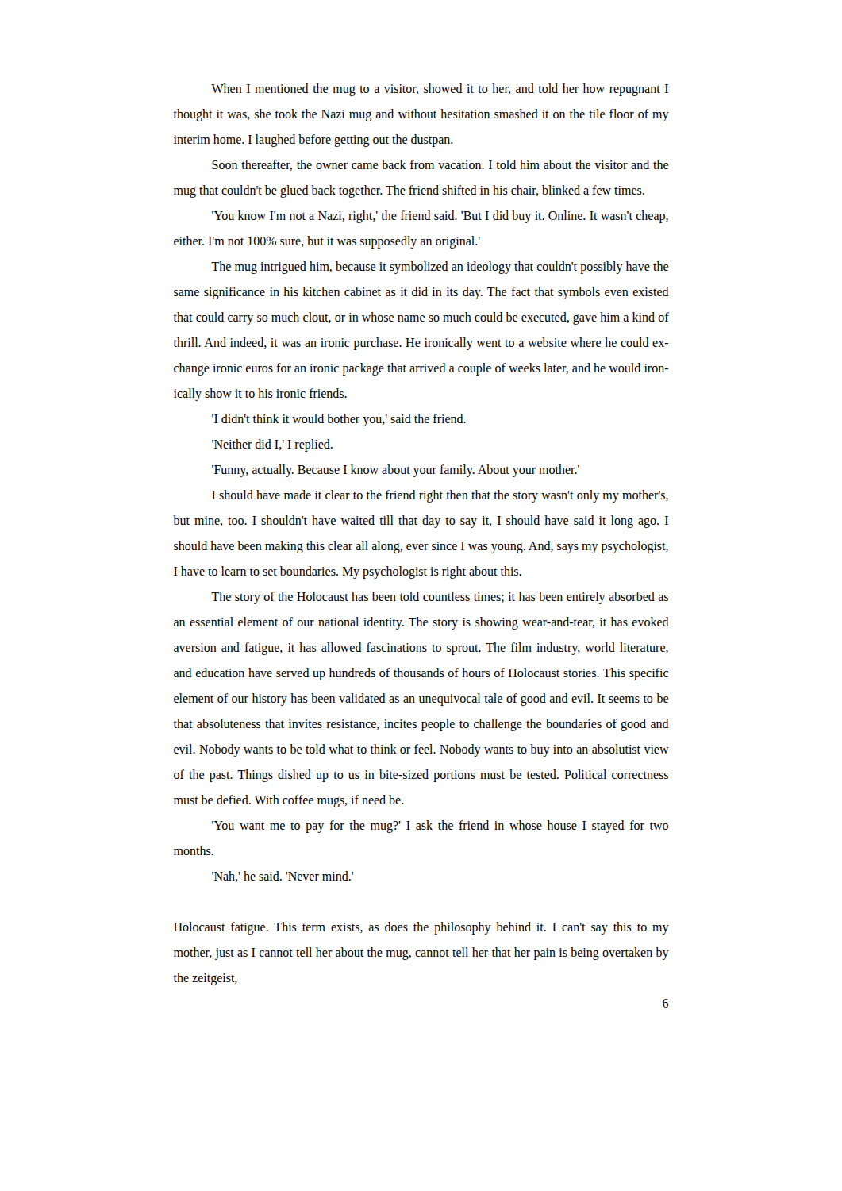When I mentioned the mug to a visitor, showed it to her, and told her how repugnant I thought it was, she took the Nazi mug and without hesitation smashed it on the tile floor of my interim home. I laughed before getting out the dustpan.
Soon thereafter, the owner came back from vacation. I told him about the visitor and the mug that couldn't be glued back together. The friend shifted in his chair, blinked a few times.
'You know I'm not a Nazi, right,' the friend said. 'But I did buy it. Online. It wasn't cheap, either. I'm not 100% sure, but it was supposedly an original.'
The mug intrigued him, because it symbolized an ideology that couldn't possibly have the same significance in his kitchen cabinet as it did in its day. The fact that symbols even existed that could carry so much clout, or in whose name so much could be executed, gave him a kind of thrill. And indeed, it was an ironic purchase. He ironically went to a website where he could exchange ironic euros for an ironic package that arrived a couple of weeks later, and he would ironically show it to his ironic friends.
'I didn't think it would bother you,' said the friend.
'Neither did I,' I replied.
'Funny, actually. Because I know about your family. About your mother.'
I should have made it clear to the friend right then that the story wasn't only my mother's, but mine, too. I shouldn't have waited till that day to say it, I should have said it long ago. I should have been making this clear all along, ever since I was young. And, says my psychologist, I have to learn to set boundaries. My psychologist is right about this.
The story of the Holocaust has been told countless times; it has been entirely absorbed as an essential element of our national identity. The story is showing wear-and-tear, it has evoked aversion and fatigue, it has allowed fascinations to sprout. The film industry, world literature, and education have served up hundreds of thousands of hours of Holocaust stories. This specific element of our history has been validated as an unequivocal tale of good and evil. It seems to be that absoluteness that invites resistance, incites people to challenge the boundaries of good and evil. Nobody wants to be told what to think or feel. Nobody wants to buy into an absolutist view of the past. Things dished up to us in bite-sized portions must be tested. Political correctness must be defied. With coffee mugs, if need be.
'You want me to pay for the mug?' I ask the friend in whose house I stayed for two months.
'Nah,' he said. 'Never mind.'
Holocaust fatigue. This term exists, as does the philosophy behind it. I can't say this to my mother, just as I cannot tell her about the mug, cannot tell her that her pain is being overtaken by the zeitgeist,
6